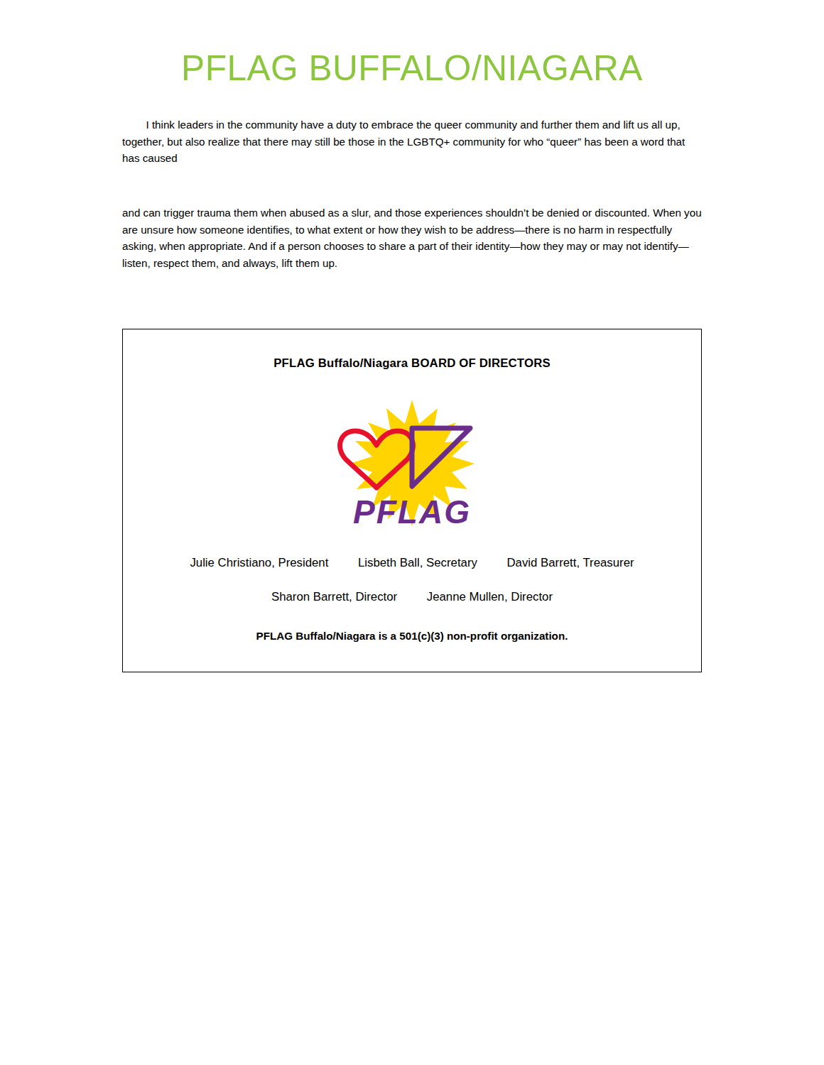PFLAG BUFFALO/NIAGARA
I think leaders in the community have a duty to embrace the queer community and further them and lift us all up, together, but also realize that there may still be those in the LGBTQ+ community for who “queer” has been a word that has caused
and can trigger trauma them when abused as a slur, and those experiences shouldn’t be denied or discounted. When you are unsure how someone identifies, to what extent or how they wish to be address—there is no harm in respectfully asking, when appropriate. And if a person chooses to share a part of their identity—how they may or may not identify—listen, respect them, and always, lift them up.
PFLAG Buffalo/Niagara BOARD OF DIRECTORS
PFLAG
Julie Christiano, President Lisbeth Ball, Secretary David Barrett, Treasurer
Sharon Barrett, Director Jeanne Mullen, Director
PFLAG Buffalo/Niagara is a 501(c)(3) non-profit organization.